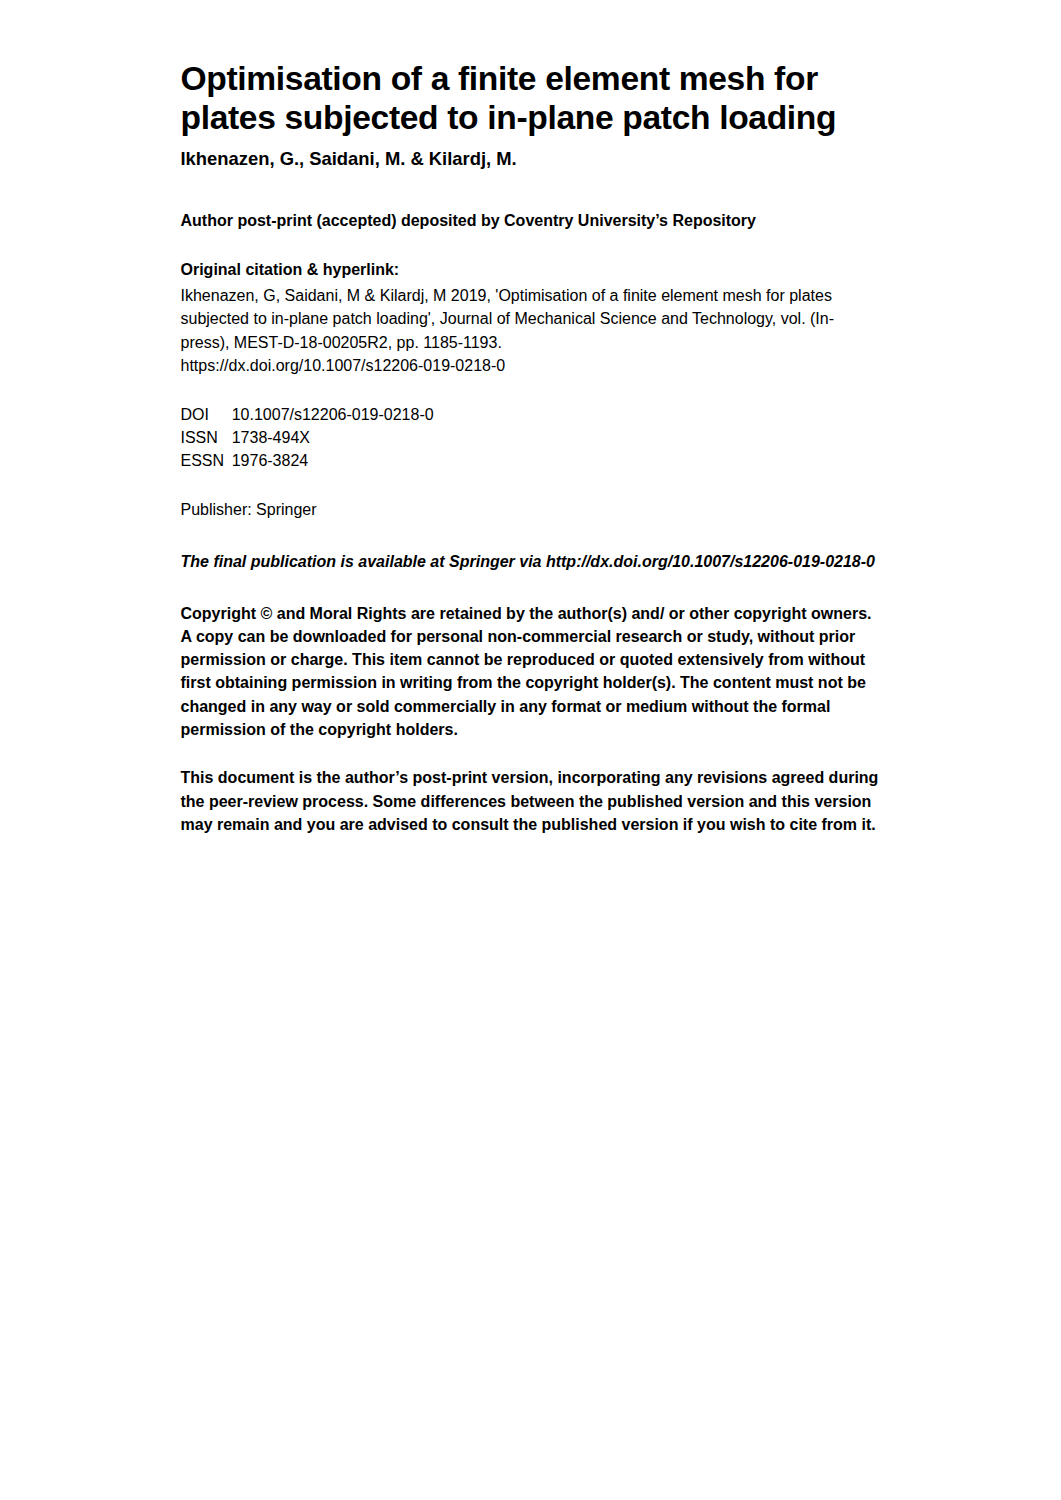Optimisation of a finite element mesh for plates subjected to in-plane patch loading
Ikhenazen, G., Saidani, M. & Kilardj, M.
Author post-print (accepted) deposited by Coventry University’s Repository
Original citation & hyperlink:
Ikhenazen, G, Saidani, M & Kilardj, M 2019, 'Optimisation of a finite element mesh for plates subjected to in-plane patch loading', Journal of Mechanical Science and Technology, vol. (In-press), MEST-D-18-00205R2, pp. 1185-1193.
https://dx.doi.org/10.1007/s12206-019-0218-0
DOI10.1007/s12206-019-0218-0
ISSN1738-494X
ESSN1976-3824
Publisher: Springer
The final publication is available at Springer via http://dx.doi.org/10.1007/s12206-019-0218-0
Copyright © and Moral Rights are retained by the author(s) and/ or other copyright owners. A copy can be downloaded for personal non-commercial research or study, without prior permission or charge. This item cannot be reproduced or quoted extensively from without first obtaining permission in writing from the copyright holder(s). The content must not be changed in any way or sold commercially in any format or medium without the formal permission of the copyright holders.
This document is the author’s post-print version, incorporating any revisions agreed during the peer-review process. Some differences between the published version and this version may remain and you are advised to consult the published version if you wish to cite from it.